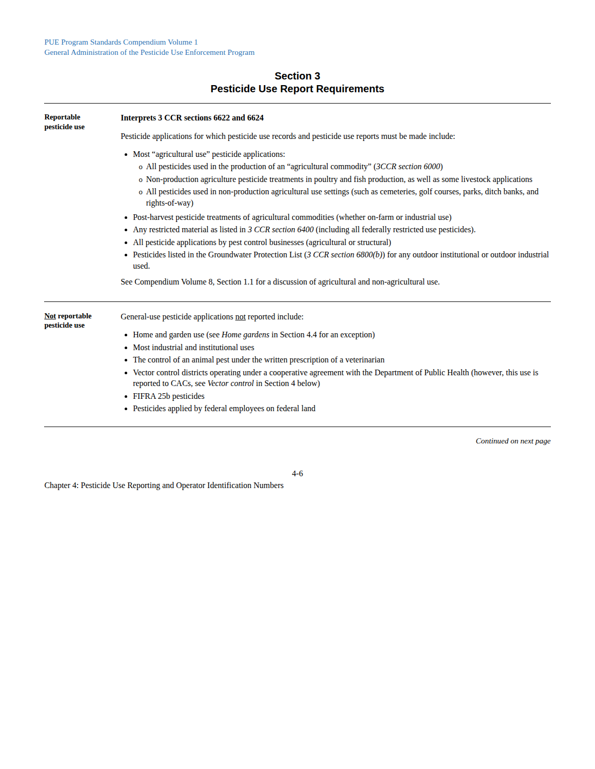PUE Program Standards Compendium Volume 1
General Administration of the Pesticide Use Enforcement Program
Section 3 Pesticide Use Report Requirements
| Reportable pesticide use | Interprets 3 CCR sections 6622 and 6624 Pesticide applications for which pesticide use records and pesticide use reports must be made include: Most “agricultural use” pesticide applications: All pesticides used in the production of an “agricultural commodity” ( 3CCR section 6000 ) Non-production agriculture pesticide treatments in poultry and fish production, as well as some livestock applications All pesticides used in non-production agricultural use settings (such as cemeteries, golf courses, parks, ditch banks, and rights-of-way) Post-harvest pesticide treatments of agricultural commodities (whether on-farm or industrial use) Any restricted material as listed in 3 CCR section 6400 (including all federally restricted use pesticides). All pesticide applications by pest control businesses (agricultural or structural) Pesticides listed in the Groundwater Protection List ( 3 CCR section 6800(b) ) for any outdoor institutional or outdoor industrial used. See Compendium Volume 8, Section 1.1 for a discussion of agricultural and non-agricultural use. |
| Not reportable pesticide use | General-use pesticide applications not reported include: Home and garden use (see Home gardens in Section 4.4 for an exception) Most industrial and institutional uses The control of an animal pest under the written prescription of a veterinarian Vector control districts operating under a cooperative agreement with the Department of Public Health (however, this use is reported to CACs, see Vector control in Section 4 below) FIFRA 25b pesticides Pesticides applied by federal employees on federal land |
Continued on next page
4-6
Chapter 4: Pesticide Use Reporting and Operator Identification Numbers